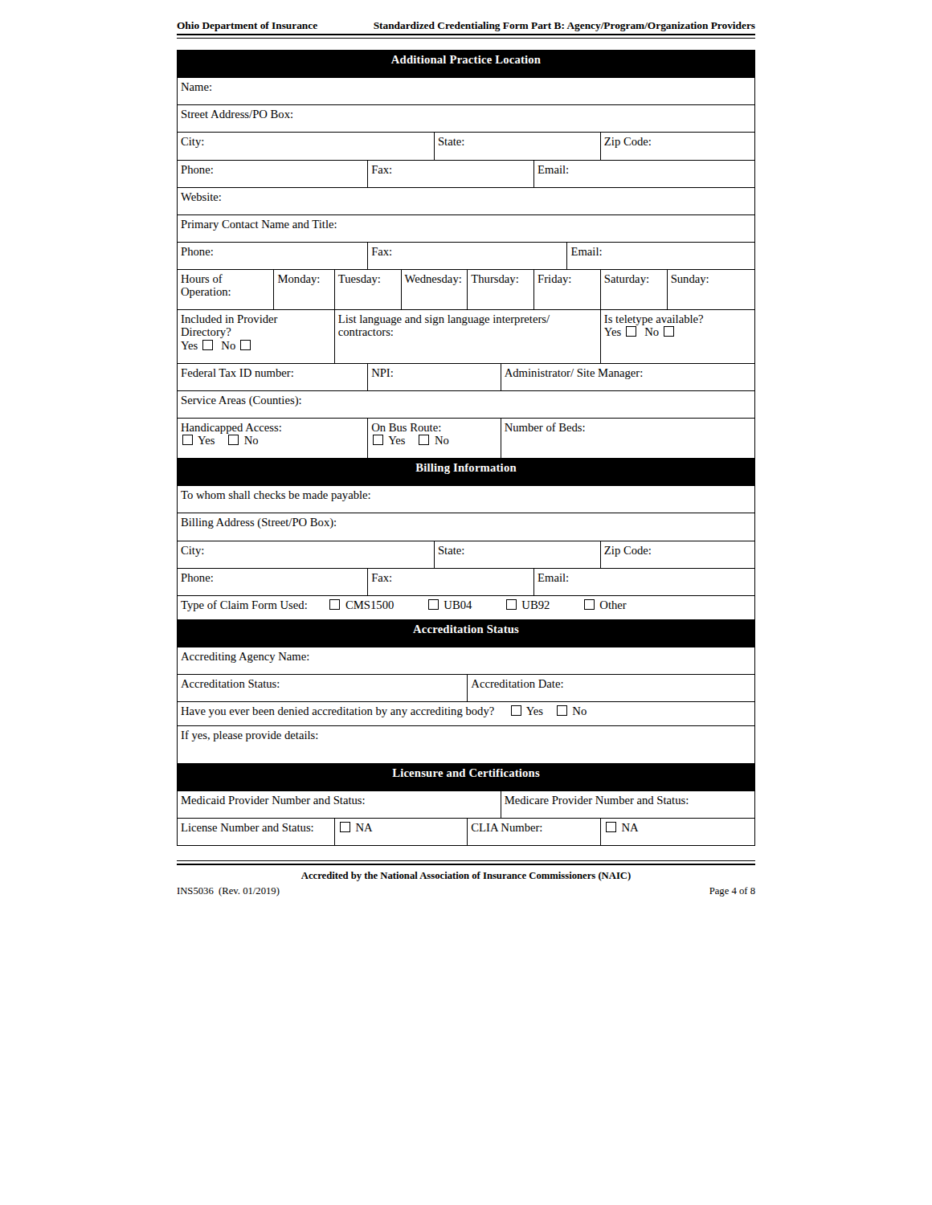Ohio Department of Insurance
Standardized Credentialing Form Part B: Agency/Program/Organization Providers
| Additional Practice Location |
| Name: |
| Street Address/PO Box: |
| City: | State: | Zip Code: |
| Phone: | Fax: | Email: |
| Website: |
| Primary Contact Name and Title: |
| Phone: | Fax: | Email: |
| Hours of Operation: | Monday: | Tuesday: | Wednesday: | Thursday: | Friday: | Saturday: | Sunday: |
| Included in Provider Directory? Yes No | List language and sign language interpreters/ contractors: | Is teletype available? Yes No |
| Federal Tax ID number: | NPI: | Administrator/ Site Manager: |
| Service Areas (Counties): |
| Handicapped Access: Yes No | On Bus Route: Yes No | Number of Beds: |
| Billing Information |
| To whom shall checks be made payable: |
| Billing Address (Street/PO Box): |
| City: | State: | Zip Code: |
| Phone: | Fax: | Email: |
| Type of Claim Form Used: CMS1500 UB04 UB92 Other |
| Accreditation Status |
| Accrediting Agency Name: |
| Accreditation Status: | Accreditation Date: |
| Have you ever been denied accreditation by any accrediting body? Yes No |
| If yes, please provide details: |
| Licensure and Certifications |
| Medicaid Provider Number and Status: | Medicare Provider Number and Status: |
| License Number and Status: | NA | CLIA Number: | NA |
Accredited by the National Association of Insurance Commissioners (NAIC)
INS5036 (Rev. 01/2019)
Page 4 of 8